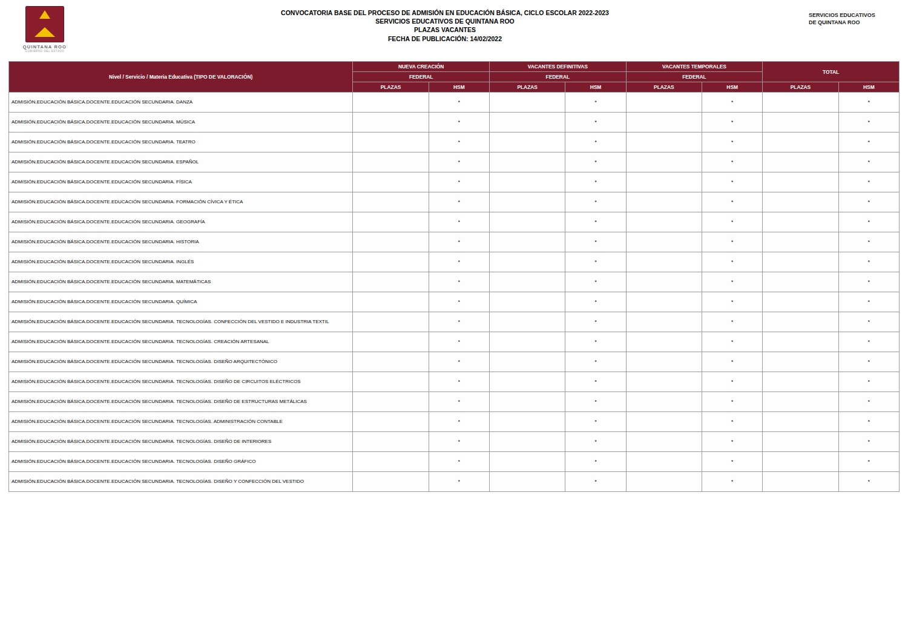QUINTANA ROO
GOBIERNO DEL ESTADO
CONVOCATORIA BASE DEL PROCESO DE ADMISIÓN EN EDUCACIÓN BÁSICA, CICLO ESCOLAR 2022-2023
SERVICIOS EDUCATIVOS DE QUINTANA ROO
PLAZAS VACANTES
FECHA DE PUBLICACIÓN: 14/02/2022
SERVICIOS EDUCATIVOS
DE QUINTANA ROO
| Nivel / Servicio / Materia Educativa (TIPO DE VALORACIÓN) | NUEVA CREACIÓN | VACANTES DEFINITIVAS | VACANTES TEMPORALES | TOTAL |
| --- | --- | --- | --- | --- |
| FEDERAL | FEDERAL | FEDERAL |
| PLAZAS | HSM | PLAZAS | HSM | PLAZAS | HSM | PLAZAS | HSM |
| ADMISIÓN.EDUCACIÓN BÁSICA.DOCENTE.EDUCACIÓN SECUNDARIA. DANZA | | * | | * | | * | | * |
| ADMISIÓN.EDUCACIÓN BÁSICA.DOCENTE.EDUCACIÓN SECUNDARIA. MÚSICA | | * | | * | | * | | * |
| ADMISIÓN.EDUCACIÓN BÁSICA.DOCENTE.EDUCACIÓN SECUNDARIA. TEATRO | | * | | * | | * | | * |
| ADMISIÓN.EDUCACIÓN BÁSICA.DOCENTE.EDUCACIÓN SECUNDARIA. ESPAÑOL | | * | | * | | * | | * |
| ADMISIÓN.EDUCACIÓN BÁSICA.DOCENTE.EDUCACIÓN SECUNDARIA. FÍSICA | | * | | * | | * | | * |
| ADMISIÓN.EDUCACIÓN BÁSICA.DOCENTE.EDUCACIÓN SECUNDARIA. FORMACIÓN CÍVICA Y ÉTICA | | * | | * | | * | | * |
| ADMISIÓN.EDUCACIÓN BÁSICA.DOCENTE.EDUCACIÓN SECUNDARIA. GEOGRAFÍA | | * | | * | | * | | * |
| ADMISIÓN.EDUCACIÓN BÁSICA.DOCENTE.EDUCACIÓN SECUNDARIA. HISTORIA | | * | | * | | * | | * |
| ADMISIÓN.EDUCACIÓN BÁSICA.DOCENTE.EDUCACIÓN SECUNDARIA. INGLÉS | | * | | * | | * | | * |
| ADMISIÓN.EDUCACIÓN BÁSICA.DOCENTE.EDUCACIÓN SECUNDARIA. MATEMÁTICAS | | * | | * | | * | | * |
| ADMISIÓN.EDUCACIÓN BÁSICA.DOCENTE.EDUCACIÓN SECUNDARIA. QUÍMICA | | * | | * | | * | | * |
| ADMISIÓN.EDUCACIÓN BÁSICA.DOCENTE.EDUCACIÓN SECUNDARIA. TECNOLOGÍAS. CONFECCIÓN DEL VESTIDO E INDUSTRIA TEXTIL | | * | | * | | * | | * |
| ADMISIÓN.EDUCACIÓN BÁSICA.DOCENTE.EDUCACIÓN SECUNDARIA. TECNOLOGÍAS. CREACIÓN ARTESANAL | | * | | * | | * | | * |
| ADMISIÓN.EDUCACIÓN BÁSICA.DOCENTE.EDUCACIÓN SECUNDARIA. TECNOLOGÍAS. DISEÑO ARQUITECTÓNICO | | * | | * | | * | | * |
| ADMISIÓN.EDUCACIÓN BÁSICA.DOCENTE.EDUCACIÓN SECUNDARIA. TECNOLOGÍAS. DISEÑO DE CIRCUITOS ELÉCTRICOS | | * | | * | | * | | * |
| ADMISIÓN.EDUCACIÓN BÁSICA.DOCENTE.EDUCACIÓN SECUNDARIA. TECNOLOGÍAS. DISEÑO DE ESTRUCTURAS METÁLICAS | | * | | * | | * | | * |
| ADMISIÓN.EDUCACIÓN BÁSICA.DOCENTE.EDUCACIÓN SECUNDARIA. TECNOLOGÍAS. ADMINISTRACIÓN CONTABLE | | * | | * | | * | | * |
| ADMISIÓN.EDUCACIÓN BÁSICA.DOCENTE.EDUCACIÓN SECUNDARIA. TECNOLOGÍAS. DISEÑO DE INTERIORES | | * | | * | | * | | * |
| ADMISIÓN.EDUCACIÓN BÁSICA.DOCENTE.EDUCACIÓN SECUNDARIA. TECNOLOGÍAS. DISEÑO GRÁFICO | | * | | * | | * | | * |
| ADMISIÓN.EDUCACIÓN BÁSICA.DOCENTE.EDUCACIÓN SECUNDARIA. TECNOLOGÍAS. DISEÑO Y CONFECCIÓN DEL VESTIDO | | * | | * | | * | | * |